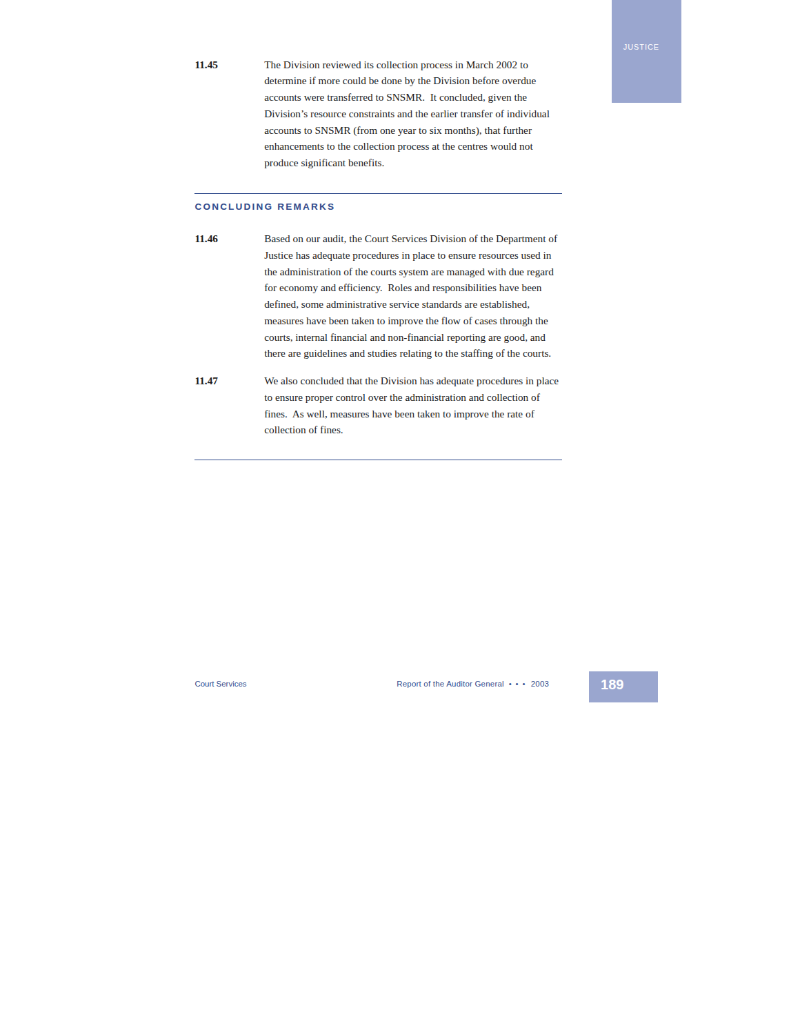Justice
11.45
The Division reviewed its collection process in March 2002 to determine if more could be done by the Division before overdue accounts were transferred to SNSMR. It concluded, given the Division’s resource constraints and the earlier transfer of individual accounts to SNSMR (from one year to six months), that further enhancements to the collection process at the centres would not produce significant benefits.
Concluding Remarks
11.46
Based on our audit, the Court Services Division of the Department of Justice has adequate procedures in place to ensure resources used in the administration of the courts system are managed with due regard for economy and efficiency. Roles and responsibilities have been defined, some administrative service standards are established, measures have been taken to improve the flow of cases through the courts, internal financial and non-financial reporting are good, and there are guidelines and studies relating to the staffing of the courts.
11.47
We also concluded that the Division has adequate procedures in place to ensure proper control over the administration and collection of fines. As well, measures have been taken to improve the rate of collection of fines.
Court Services
Report of the Auditor General • • • 2003
189